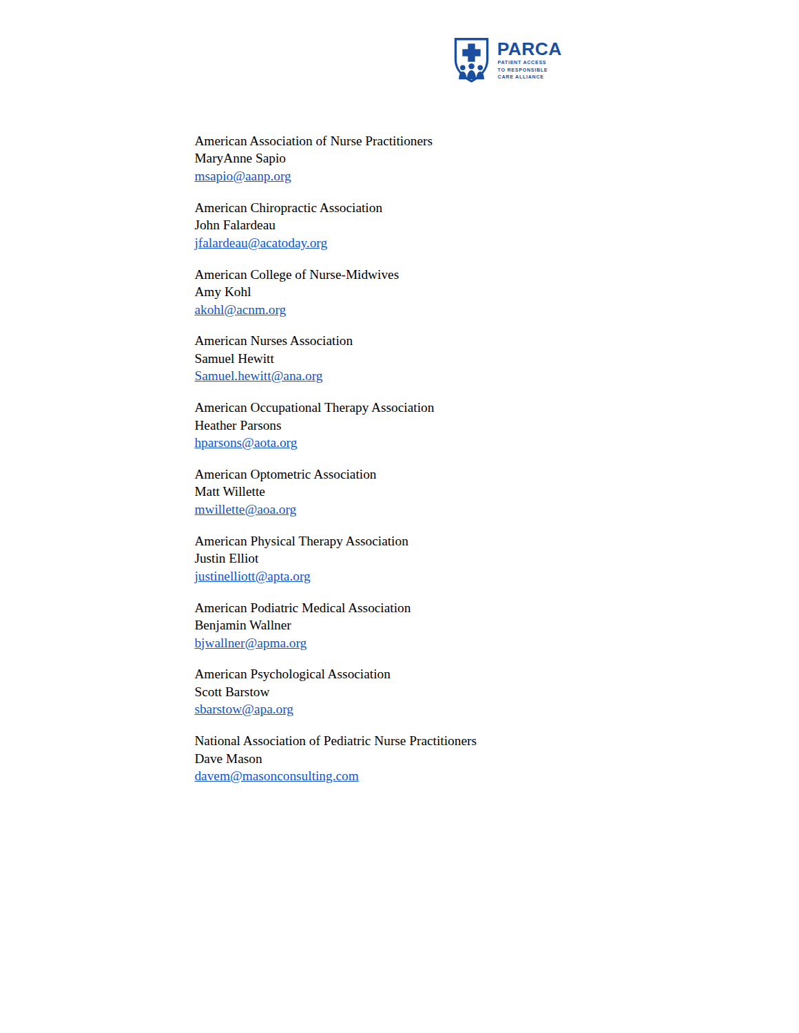PARCA PATIENT ACCESS TO RESPONSIBLE CARE ALLIANCE
American Association of Nurse Practitioners MaryAnne Sapio msapio@aanp.org
American Chiropractic Association John Falardeau jfalardeau@acatoday.org
American College of Nurse-Midwives Amy Kohl akohl@acnm.org
American Nurses Association Samuel Hewitt Samuel.hewitt@ana.org
American Occupational Therapy Association Heather Parsons hparsons@aota.org
American Optometric Association Matt Willette mwillette@aoa.org
American Physical Therapy Association Justin Elliot justinelliott@apta.org
American Podiatric Medical Association Benjamin Wallner bjwallner@apma.org
American Psychological Association Scott Barstow sbarstow@apa.org
National Association of Pediatric Nurse Practitioners Dave Mason davem@masonconsulting.com